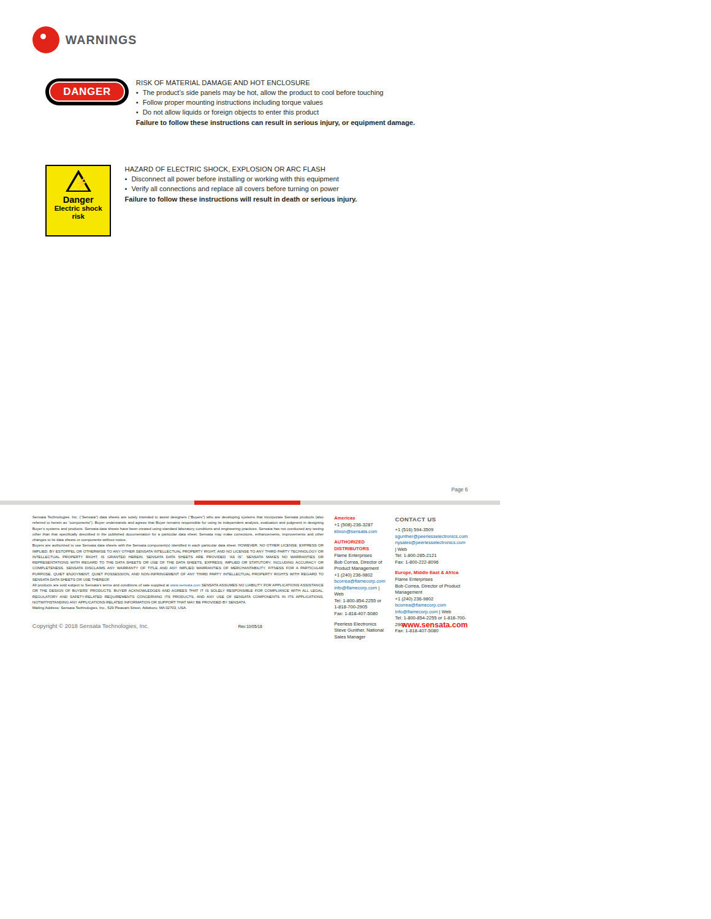Warnings
DANGER
RISK OF MATERIAL DAMAGE AND HOT ENCLOSURE
The product’s side panels may be hot, allow the product to cool before touching
Follow proper mounting instructions including torque values
Do not allow liquids or foreign objects to enter this product
Failure to follow these instructions can result in serious injury, or equipment damage.
⚡
Danger
Electric shock
risk
HAZARD OF ELECTRIC SHOCK, EXPLOSION OR ARC FLASH
Disconnect all power before installing or working with this equipment
Verify all connections and replace all covers before turning on power
Failure to follow these instructions will result in death or serious injury.
Page 6
Sensata Technologies, Inc. (“Sensata”) data sheets are solely intended to assist designers (“Buyers”) who are developing systems that incorporate Sensata products (also referred to herein as “components”). Buyer understands and agrees that Buyer remains responsible for using its independent analysis, evaluation and judgment in designing Buyer’s systems and products. Sensata data sheets have been created using standard laboratory conditions and engineering practices. Sensata has not conducted any testing other than that specifically described in the published documentation for a particular data sheet. Sensata may make corrections, enhancements, improvements and other changes to its data sheets or components without notice.
Buyers are authorized to use Sensata data sheets with the Sensata component(s) identified in each particular data sheet. HOWEVER, NO OTHER LICENSE, EXPRESS OR IMPLIED, BY ESTOPPEL OR OTHERWISE TO ANY OTHER SENSATA INTELLECTUAL PROPERTY RIGHT, AND NO LICENSE TO ANY THIRD PARTY TECHNOLOGY OR INTELLECTUAL PROPERTY RIGHT, IS GRANTED HEREIN. SENSATA DATA SHEETS ARE PROVIDED “AS IS”. SENSATA MAKES NO WARRANTIES OR REPRESENTATIONS WITH REGARD TO THE DATA SHEETS OR USE OF THE DATA SHEETS, EXPRESS, IMPLIED OR STATUTORY, INCLUDING ACCURACY OR COMPLETENESS. SENSATA DISCLAIMS ANY WARRANTY OF TITLE AND ANY IMPLIED WARRANTIES OF MERCHANTABILITY, FITNESS FOR A PARTICULAR PURPOSE, QUIET ENJOYMENT, QUIET POSSESSION, AND NON-INFRINGEMENT OF ANY THIRD PARTY INTELLECTUAL PROPERTY RIGHTS WITH REGARD TO SENSATA DATA SHEETS OR USE THEREOF.
All products are sold subject to Sensata’s terms and conditions of sale supplied at www.sensata.com SENSATA ASSUMES NO LIABILITY FOR APPLICATIONS ASSISTANCE OR THE DESIGN OF BUYERS’ PRODUCTS. BUYER ACKNOWLEDGES AND AGREES THAT IT IS SOLELY RESPONSIBLE FOR COMPLIANCE WITH ALL LEGAL, REGULATORY AND SAFETY-RELATED REQUIREMENTS CONCERNING ITS PRODUCTS, AND ANY USE OF SENSATA COMPONENTS IN ITS APPLICATIONS, NOTWITHSTANDING ANY APPLICATIONS-RELATED INFORMATION OR SUPPORT THAT MAY BE PROVIDED BY SENSATA.
Mailing Address: Sensata Technologies, Inc., 529 Pleasant Street, Attleboro, MA 02703, USA.
Americas
+1 (508)-236-3287
klixon@sensata.com
AUTHORIZED DISTRIBUTORS
Flame Enterprises
Bob Correa, Director of Product Management
+1 (240) 236-9802
bcorrea@flamecorp.com
info@flamecorp.com | Web
Tel: 1-800-854-2255 or 1-818-700-2905
Fax: 1-818-407-5080
Peerless Electronics
Steve Gunther, National Sales Manager
Contact Us
+1 (516) 594-3509
sgunther@peerlesselectronics.com
nysales@peerlesselectronics.com | Web
Tel: 1-800-285-2121
Fax: 1-800-222-8096
Europe, Middle East & Africa
Flame Enterprises
Bob Correa, Director of Product Management
+1 (240) 236-9802
bcorrea@flamecorp.com
info@flamecorp.com | Web
Tel: 1-800-854-2255 or 1-818-700-2905
Fax: 1-818-407-5080
Copyright © 2018 Sensata Technologies, Inc.
Rev:10/05/18
www.sensata.com